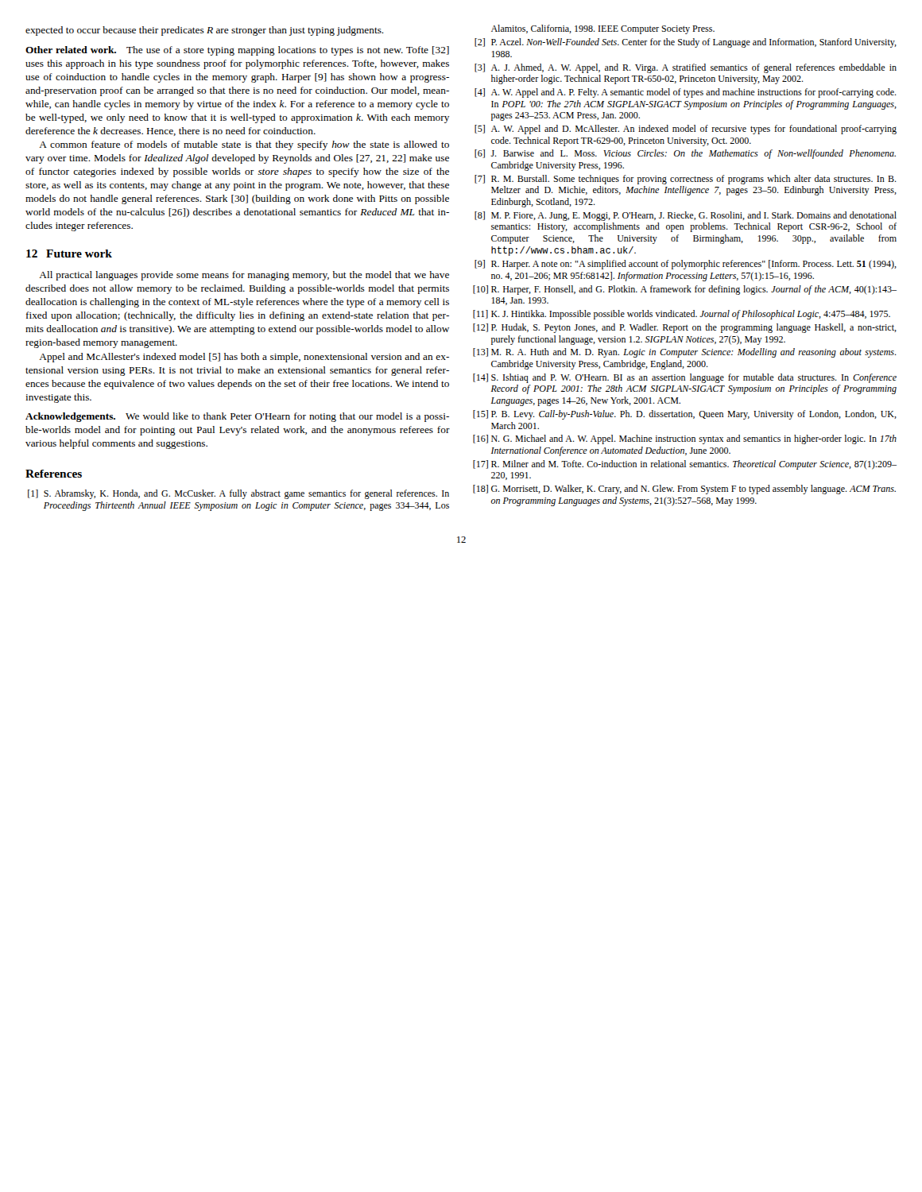expected to occur because their predicates R are stronger than just typing judgments.
Other related work. The use of a store typing mapping locations to types is not new. Tofte [32] uses this approach in his type soundness proof for polymorphic references. Tofte, however, makes use of coinduction to handle cycles in the memory graph. Harper [9] has shown how a progress-and-preservation proof can be arranged so that there is no need for coinduction. Our model, meanwhile, can handle cycles in memory by virtue of the index k. For a reference to a memory cycle to be well-typed, we only need to know that it is well-typed to approximation k. With each memory dereference the k decreases. Hence, there is no need for coinduction.
A common feature of models of mutable state is that they specify how the state is allowed to vary over time. Models for Idealized Algol developed by Reynolds and Oles [27, 21, 22] make use of functor categories indexed by possible worlds or store shapes to specify how the size of the store, as well as its contents, may change at any point in the program. We note, however, that these models do not handle general references. Stark [30] (building on work done with Pitts on possible world models of the nu-calculus [26]) describes a denotational semantics for Reduced ML that includes integer references.
12 Future work
All practical languages provide some means for managing memory, but the model that we have described does not allow memory to be reclaimed. Building a possible-worlds model that permits deallocation is challenging in the context of ML-style references where the type of a memory cell is fixed upon allocation; (technically, the difficulty lies in defining an extend-state relation that permits deallocation and is transitive). We are attempting to extend our possible-worlds model to allow region-based memory management.
Appel and McAllester's indexed model [5] has both a simple, nonextensional version and an extensional version using PERs. It is not trivial to make an extensional semantics for general references because the equivalence of two values depends on the set of their free locations. We intend to investigate this.
Acknowledgements. We would like to thank Peter O'Hearn for noting that our model is a possible-worlds model and for pointing out Paul Levy's related work, and the anonymous referees for various helpful comments and suggestions.
References
[1] S. Abramsky, K. Honda, and G. McCusker. A fully abstract game semantics for general references. In Proceedings Thirteenth Annual IEEE Symposium on Logic in Computer Science, pages 334–344, Los Alamitos, California, 1998. IEEE Computer Society Press.
[2] P. Aczel. Non-Well-Founded Sets. Center for the Study of Language and Information, Stanford University, 1988.
[3] A. J. Ahmed, A. W. Appel, and R. Virga. A stratified semantics of general references embeddable in higher-order logic. Technical Report TR-650-02, Princeton University, May 2002.
[4] A. W. Appel and A. P. Felty. A semantic model of types and machine instructions for proof-carrying code. In POPL '00: The 27th ACM SIGPLAN-SIGACT Symposium on Principles of Programming Languages, pages 243–253. ACM Press, Jan. 2000.
[5] A. W. Appel and D. McAllester. An indexed model of recursive types for foundational proof-carrying code. Technical Report TR-629-00, Princeton University, Oct. 2000.
[6] J. Barwise and L. Moss. Vicious Circles: On the Mathematics of Non-wellfounded Phenomena. Cambridge University Press, 1996.
[7] R. M. Burstall. Some techniques for proving correctness of programs which alter data structures. In B. Meltzer and D. Michie, editors, Machine Intelligence 7, pages 23–50. Edinburgh University Press, Edinburgh, Scotland, 1972.
[8] M. P. Fiore, A. Jung, E. Moggi, P. O'Hearn, J. Riecke, G. Rosolini, and I. Stark. Domains and denotational semantics: History, accomplishments and open problems. Technical Report CSR-96-2, School of Computer Science, The University of Birmingham, 1996. 30pp., available from http://www.cs.bham.ac.uk/.
[9] R. Harper. A note on: "A simplified account of polymorphic references" [Inform. Process. Lett. 51 (1994), no. 4, 201–206; MR 95f:68142]. Information Processing Letters, 57(1):15–16, 1996.
[10] R. Harper, F. Honsell, and G. Plotkin. A framework for defining logics. Journal of the ACM, 40(1):143–184, Jan. 1993.
[11] K. J. Hintikka. Impossible possible worlds vindicated. Journal of Philosophical Logic, 4:475–484, 1975.
[12] P. Hudak, S. Peyton Jones, and P. Wadler. Report on the programming language Haskell, a non-strict, purely functional language, version 1.2. SIGPLAN Notices, 27(5), May 1992.
[13] M. R. A. Huth and M. D. Ryan. Logic in Computer Science: Modelling and reasoning about systems. Cambridge University Press, Cambridge, England, 2000.
[14] S. Ishtiaq and P. W. O'Hearn. BI as an assertion language for mutable data structures. In Conference Record of POPL 2001: The 28th ACM SIGPLAN-SIGACT Symposium on Principles of Programming Languages, pages 14–26, New York, 2001. ACM.
[15] P. B. Levy. Call-by-Push-Value. Ph. D. dissertation, Queen Mary, University of London, London, UK, March 2001.
[16] N. G. Michael and A. W. Appel. Machine instruction syntax and semantics in higher-order logic. In 17th International Conference on Automated Deduction, June 2000.
[17] R. Milner and M. Tofte. Co-induction in relational semantics. Theoretical Computer Science, 87(1):209–220, 1991.
[18] G. Morrisett, D. Walker, K. Crary, and N. Glew. From System F to typed assembly language. ACM Trans. on Programming Languages and Systems, 21(3):527–568, May 1999.
12